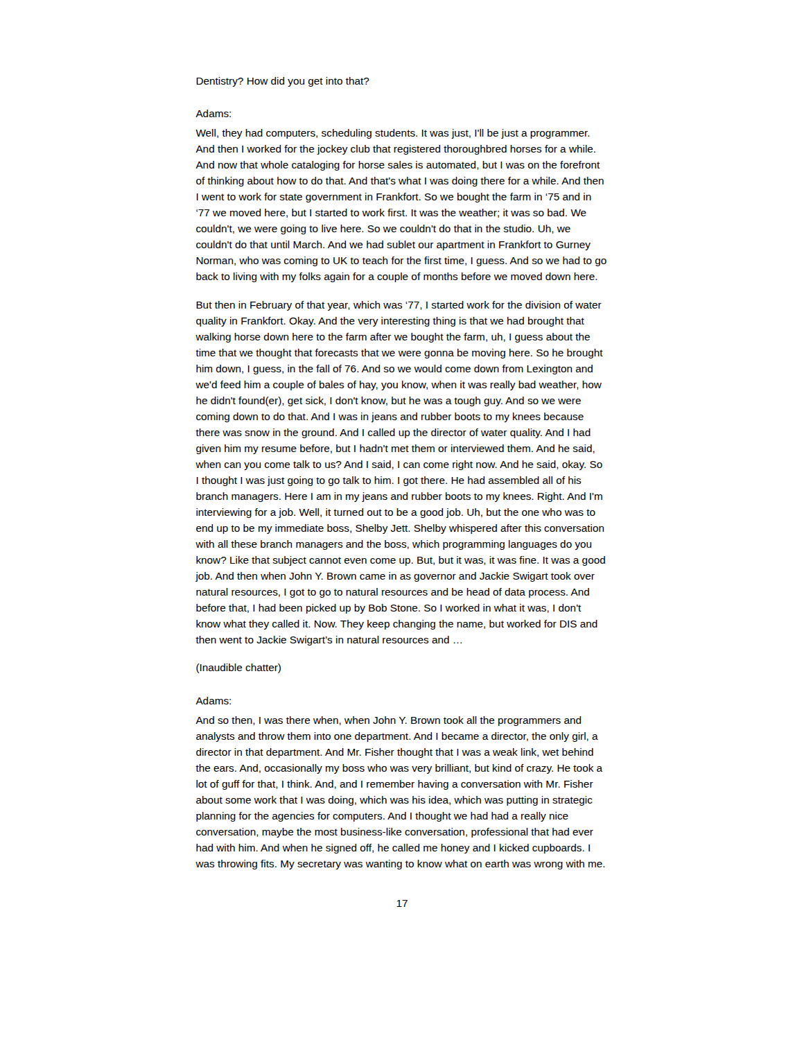Dentistry? How did you get into that?
Adams:
Well, they had computers, scheduling students. It was just, I'll be just a programmer. And then I worked for the jockey club that registered thoroughbred horses for a while. And now that whole cataloging for horse sales is automated, but I was on the forefront of thinking about how to do that. And that's what I was doing there for a while. And then I went to work for state government in Frankfort. So we bought the farm in ‘75 and in ‘77 we moved here, but I started to work first. It was the weather; it was so bad. We couldn't, we were going to live here. So we couldn't do that in the studio. Uh, we couldn't do that until March. And we had sublet our apartment in Frankfort to Gurney Norman, who was coming to UK to teach for the first time, I guess. And so we had to go back to living with my folks again for a couple of months before we moved down here.
But then in February of that year, which was ‘77, I started work for the division of water quality in Frankfort. Okay. And the very interesting thing is that we had brought that walking horse down here to the farm after we bought the farm, uh, I guess about the time that we thought that forecasts that we were gonna be moving here. So he brought him down, I guess, in the fall of 76. And so we would come down from Lexington and we'd feed him a couple of bales of hay, you know, when it was really bad weather, how he didn't found(er), get sick, I don't know, but he was a tough guy. And so we were coming down to do that. And I was in jeans and rubber boots to my knees because there was snow in the ground. And I called up the director of water quality. And I had given him my resume before, but I hadn't met them or interviewed them. And he said, when can you come talk to us? And I said, I can come right now. And he said, okay. So I thought I was just going to go talk to him. I got there. He had assembled all of his branch managers. Here I am in my jeans and rubber boots to my knees. Right. And I'm interviewing for a job. Well, it turned out to be a good job. Uh, but the one who was to end up to be my immediate boss, Shelby Jett. Shelby whispered after this conversation with all these branch managers and the boss, which programming languages do you know? Like that subject cannot even come up. But, but it was, it was fine. It was a good job. And then when John Y. Brown came in as governor and Jackie Swigart took over natural resources, I got to go to natural resources and be head of data process. And before that, I had been picked up by Bob Stone. So I worked in what it was, I don't know what they called it. Now. They keep changing the name, but worked for DIS and then went to Jackie Swigart’s in natural resources and …
(Inaudible chatter)
Adams:
And so then, I was there when, when John Y. Brown took all the programmers and analysts and throw them into one department. And I became a director, the only girl, a director in that department. And Mr. Fisher thought that I was a weak link, wet behind the ears. And, occasionally my boss who was very brilliant, but kind of crazy. He took a lot of guff for that, I think. And, and I remember having a conversation with Mr. Fisher about some work that I was doing, which was his idea, which was putting in strategic planning for the agencies for computers. And I thought we had had a really nice conversation, maybe the most business-like conversation, professional that had ever had with him. And when he signed off, he called me honey and I kicked cupboards. I was throwing fits. My secretary was wanting to know what on earth was wrong with me.
17